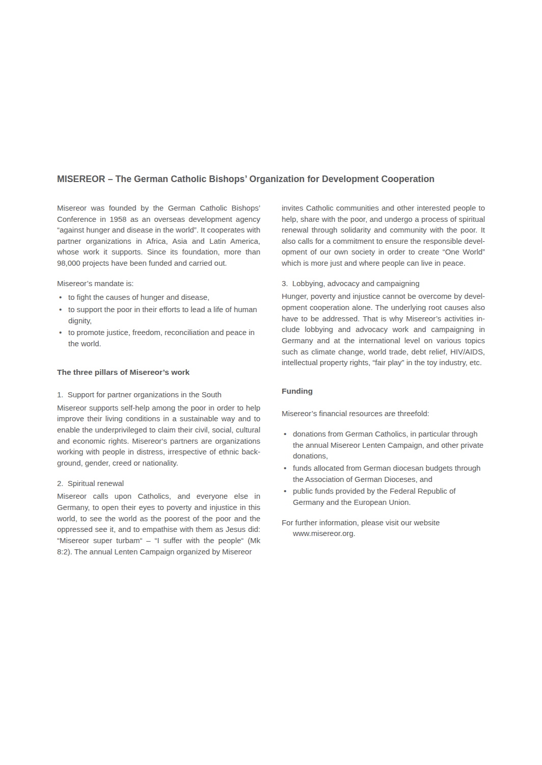MISEREOR – The German Catholic Bishops’ Organization for Development Cooperation
Misereor was founded by the German Catholic Bishops’ Conference in 1958 as an overseas development agency “against hunger and disease in the world”. It cooperates with partner organizations in Africa, Asia and Latin America, whose work it supports. Since its foundation, more than 98,000 projects have been funded and carried out.
Misereor’s mandate is:
to fight the causes of hunger and disease,
to support the poor in their efforts to lead a life of human dignity,
to promote justice, freedom, reconciliation and peace in the world.
The three pillars of Misereor’s work
1. Support for partner organizations in the South
Misereor supports self-help among the poor in order to help improve their living conditions in a sustainable way and to enable the underprivileged to claim their civil, social, cultural and economic rights. Misereor‘s partners are organizations working with people in distress, irrespective of ethnic back-ground, gender, creed or nationality.
2. Spiritual renewal
Misereor calls upon Catholics, and everyone else in Germany, to open their eyes to poverty and injustice in this world, to see the world as the poorest of the poor and the oppressed see it, and to empathise with them as Jesus did: “Misereor super turbam“ – “I suffer with the people“ (Mk 8:2). The annual Lenten Campaign organized by Misereor
invites Catholic communities and other interested people to help, share with the poor, and undergo a process of spiritual renewal through solidarity and community with the poor. It also calls for a commitment to ensure the responsible development of our own society in order to create “One World” which is more just and where people can live in peace.
3. Lobbying, advocacy and campaigning
Hunger, poverty and injustice cannot be overcome by development cooperation alone. The underlying root causes also have to be addressed. That is why Misereor’s activities include lobbying and advocacy work and campaigning in Germany and at the international level on various topics such as climate change, world trade, debt relief, HIV/AIDS, intellectual property rights, “fair play” in the toy industry, etc.
Funding
Misereor’s financial resources are threefold:
donations from German Catholics, in particular through the annual Misereor Lenten Campaign, and other private donations,
funds allocated from German diocesan budgets through the Association of German Dioceses, and
public funds provided by the Federal Republic of Germany and the European Union.
For further information, please visit our website
www.misereor.org.